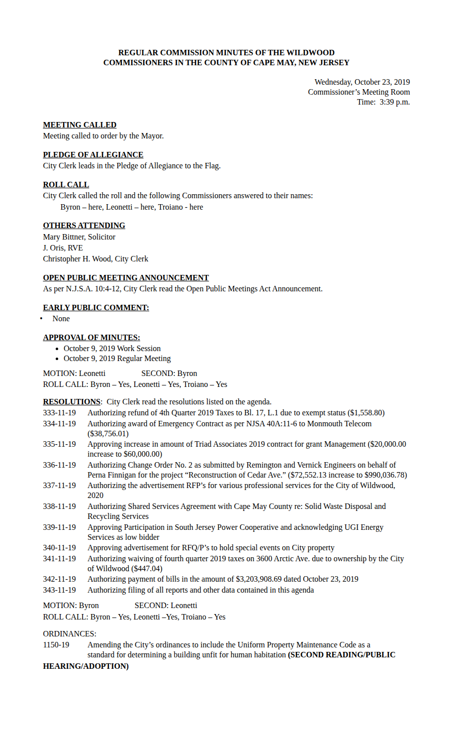REGULAR COMMISSION MINUTES OF THE WILDWOOD
COMMISSIONERS IN THE COUNTY OF CAPE MAY, NEW JERSEY
Wednesday, October 23, 2019
Commissioner’s Meeting Room
Time: 3:39 p.m.
MEETING CALLED
Meeting called to order by the Mayor.
PLEDGE OF ALLEGIANCE
City Clerk leads in the Pledge of Allegiance to the Flag.
ROLL CALL
City Clerk called the roll and the following Commissioners answered to their names:
Byron – here, Leonetti – here, Troiano - here
OTHERS ATTENDING
Mary Bittner, Solicitor
J. Oris, RVE
Christopher H. Wood, City Clerk
OPEN PUBLIC MEETING ANNOUNCEMENT
As per N.J.S.A. 10:4-12, City Clerk read the Open Public Meetings Act Announcement.
EARLY PUBLIC COMMENT:
None
APPROVAL OF MINUTES:
October 9, 2019 Work Session
October 9, 2019 Regular Meeting
MOTION: LeonettiSECOND: Byron
ROLL CALL: Byron – Yes, Leonetti – Yes, Troiano – Yes
RESOLUTIONS: City Clerk read the resolutions listed on the agenda.
| 333-11-19 | Authorizing refund of 4th Quarter 2019 Taxes to Bl. 17, L.1 due to exempt status ($1,558.80) |
| 334-11-19 | Authorizing award of Emergency Contract as per NJSA 40A:11-6 to Monmouth Telecom ($38,756.01) |
| 335-11-19 | Approving increase in amount of Triad Associates 2019 contract for grant Management ($20,000.00 increase to $60,000.00) |
| 336-11-19 | Authorizing Change Order No. 2 as submitted by Remington and Vernick Engineers on behalf of Perna Finnigan for the project “Reconstruction of Cedar Ave.” ($72,552.13 increase to $990,036.78) |
| 337-11-19 | Authorizing the advertisement RFP’s for various professional services for the City of Wildwood, 2020 |
| 338-11-19 | Authorizing Shared Services Agreement with Cape May County re: Solid Waste Disposal and Recycling Services |
| 339-11-19 | Approving Participation in South Jersey Power Cooperative and acknowledging UGI Energy Services as low bidder |
| 340-11-19 | Approving advertisement for RFQ/P’s to hold special events on City property |
| 341-11-19 | Authorizing waiving of fourth quarter 2019 taxes on 3600 Arctic Ave. due to ownership by the City of Wildwood ($447.04) |
| 342-11-19 | Authorizing payment of bills in the amount of $3,203,908.69 dated October 23, 2019 |
| 343-11-19 | Authorizing filing of all reports and other data contained in this agenda |
MOTION: ByronSECOND: Leonetti
ROLL CALL: Byron – Yes, Leonetti –Yes, Troiano – Yes
ORDINANCES:
1150-19 Amending the City’s ordinances to include the Uniform Property Maintenance Code as a standard for determining a building unfit for human habitation (SECOND READING/PUBLIC
HEARING/ADOPTION)